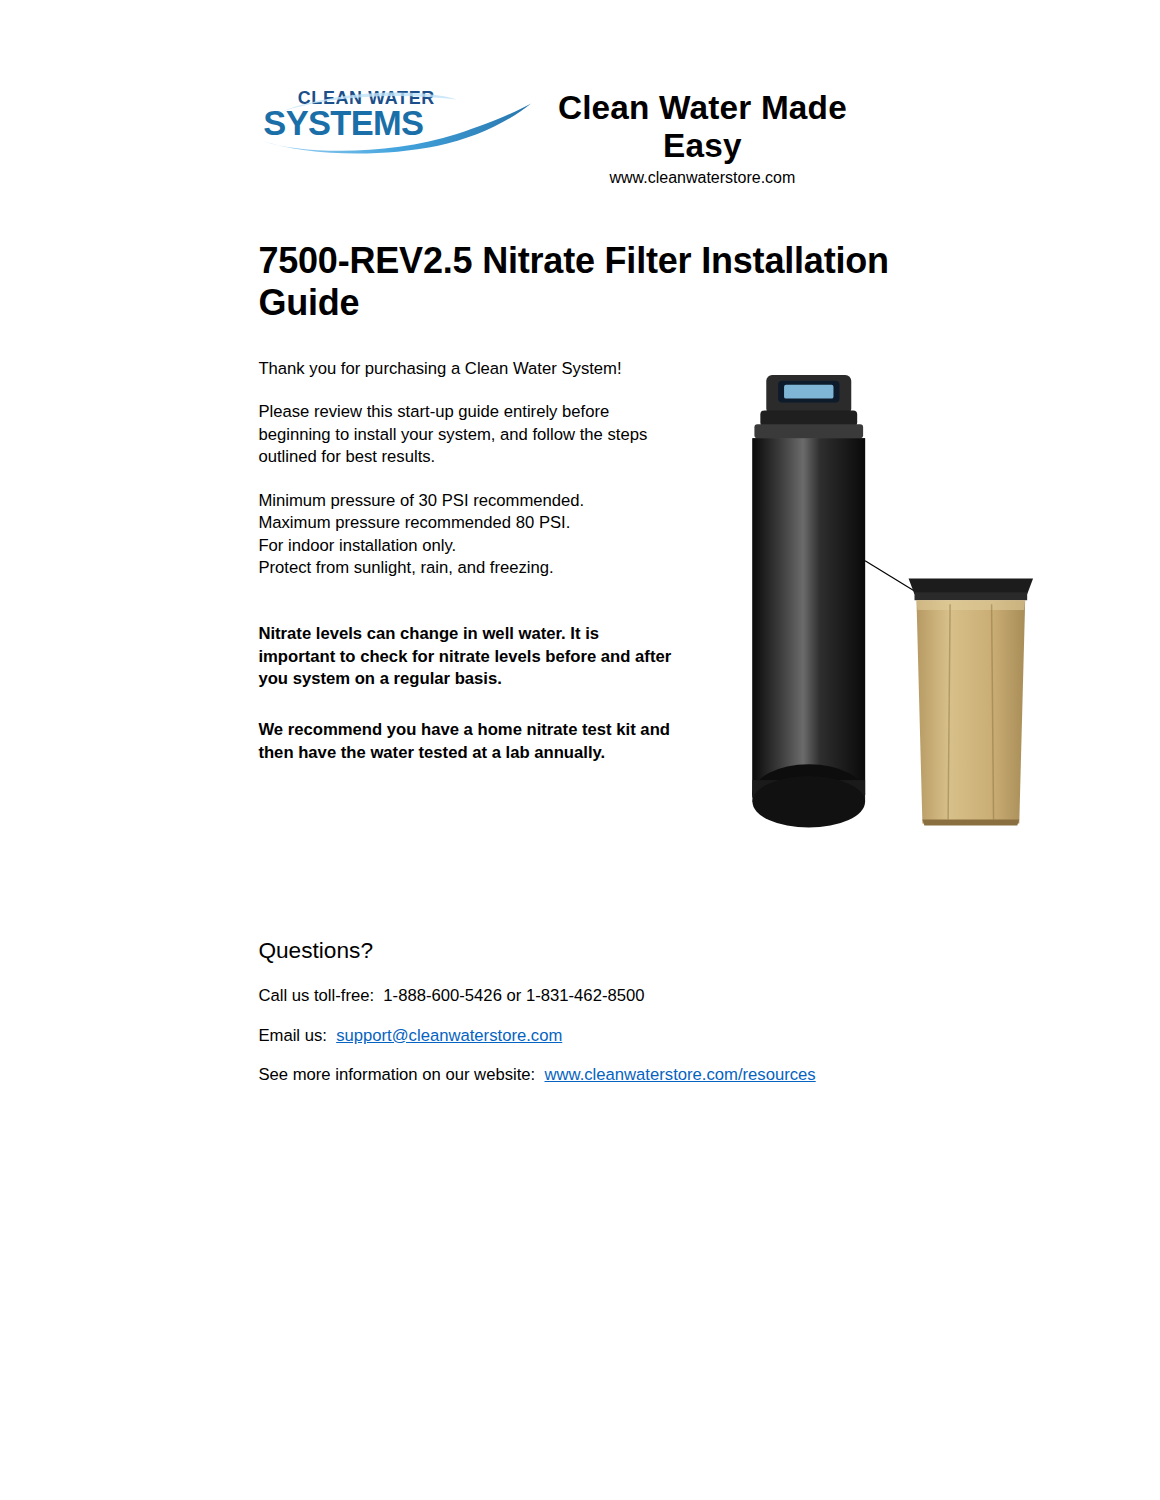CLEAN WATER SYSTEMS
Clean Water Made Easy
www.cleanwaterstore.com
7500-REV2.5 Nitrate Filter Installation Guide
Thank you for purchasing a Clean Water System!
Please review this start-up guide entirely before beginning to install your system, and follow the steps outlined for best results.
Minimum pressure of 30 PSI recommended.
Maximum pressure recommended 80 PSI.
For indoor installation only.
Protect from sunlight, rain, and freezing.
Nitrate levels can change in well water. It is important to check for nitrate levels before and after you system on a regular basis.
We recommend you have a home nitrate test kit and then have the water tested at a lab annually.
Questions?
Call us toll-free: 1-888-600-5426 or 1-831-462-8500
Email us: support@cleanwaterstore.com
See more information on our website: www.cleanwaterstore.com/resources